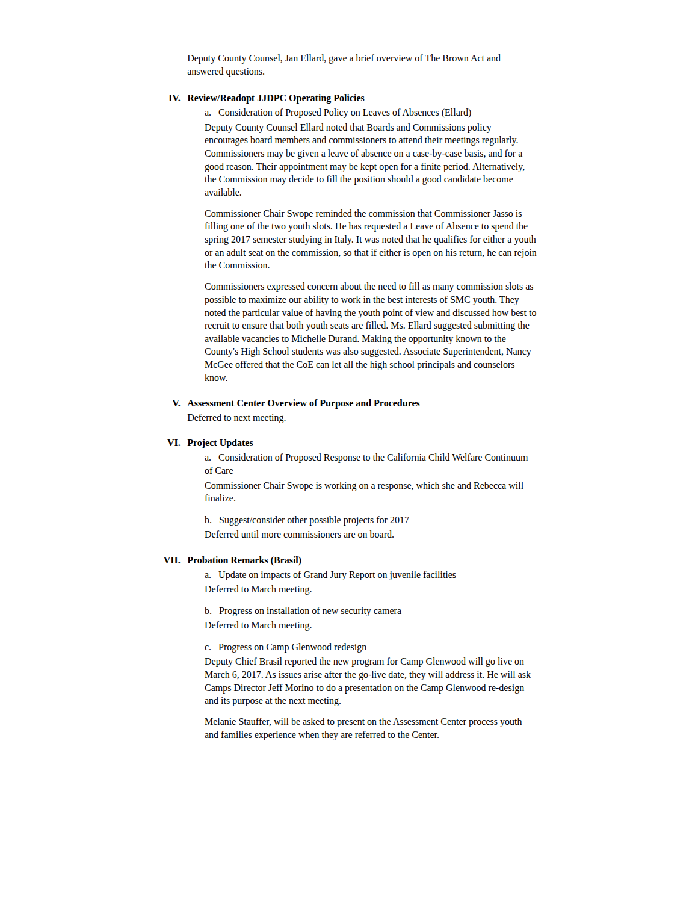Deputy County Counsel, Jan Ellard, gave a brief overview of The Brown Act and answered questions.
IV.
Review/Readopt JJDPC Operating Policies
a. Consideration of Proposed Policy on Leaves of Absences (Ellard)
Deputy County Counsel Ellard noted that Boards and Commissions policy encourages board members and commissioners to attend their meetings regularly. Commissioners may be given a leave of absence on a case-by-case basis, and for a good reason. Their appointment may be kept open for a finite period. Alternatively, the Commission may decide to fill the position should a good candidate become available.
Commissioner Chair Swope reminded the commission that Commissioner Jasso is filling one of the two youth slots. He has requested a Leave of Absence to spend the spring 2017 semester studying in Italy. It was noted that he qualifies for either a youth or an adult seat on the commission, so that if either is open on his return, he can rejoin the Commission.
Commissioners expressed concern about the need to fill as many commission slots as possible to maximize our ability to work in the best interests of SMC youth. They noted the particular value of having the youth point of view and discussed how best to recruit to ensure that both youth seats are filled. Ms. Ellard suggested submitting the available vacancies to Michelle Durand. Making the opportunity known to the County's High School students was also suggested. Associate Superintendent, Nancy McGee offered that the CoE can let all the high school principals and counselors know.
V.
Assessment Center Overview of Purpose and Procedures
Deferred to next meeting.
VI.
Project Updates
a. Consideration of Proposed Response to the California Child Welfare Continuum of Care
Commissioner Chair Swope is working on a response, which she and Rebecca will finalize.
b. Suggest/consider other possible projects for 2017
Deferred until more commissioners are on board.
VII.
Probation Remarks (Brasil)
a. Update on impacts of Grand Jury Report on juvenile facilities
Deferred to March meeting.
b. Progress on installation of new security camera
Deferred to March meeting.
c. Progress on Camp Glenwood redesign
Deputy Chief Brasil reported the new program for Camp Glenwood will go live on March 6, 2017. As issues arise after the go-live date, they will address it. He will ask Camps Director Jeff Morino to do a presentation on the Camp Glenwood re-design and its purpose at the next meeting.
Melanie Stauffer, will be asked to present on the Assessment Center process youth and families experience when they are referred to the Center.